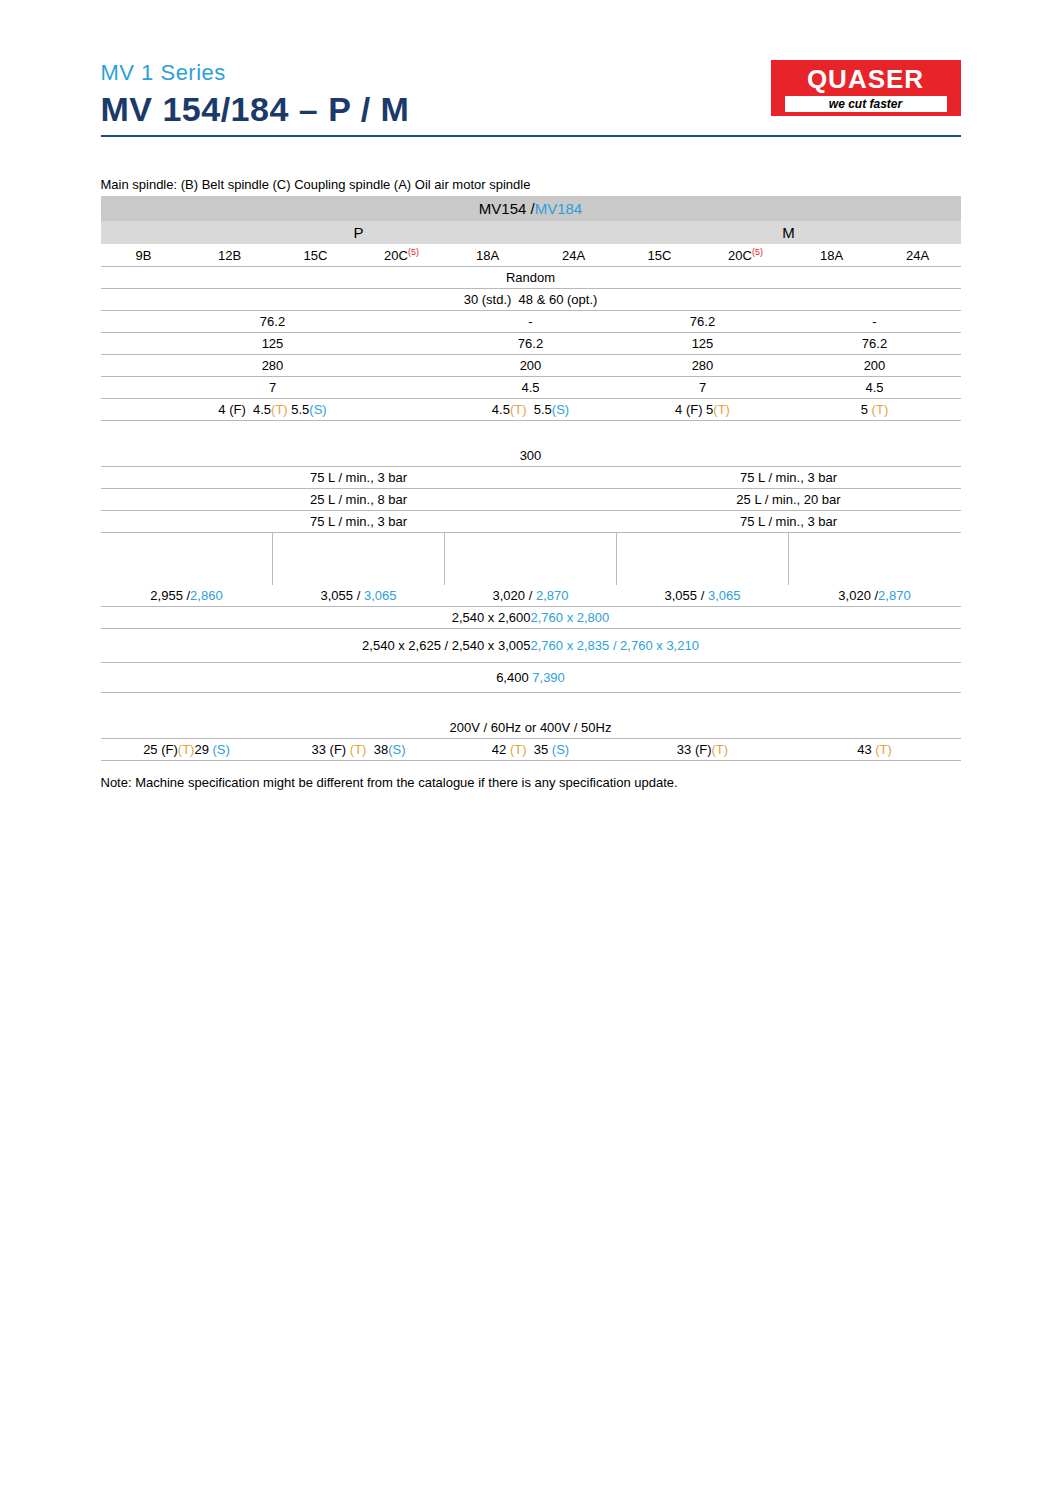MV 1 Series
MV 154/184 – P / M
QUASER
we cut faster
Main spindle: (B) Belt spindle (C) Coupling spindle (A) Oil air motor spindle
| MV154 / MV184 |
| P | M |
| 9B | 12B | 15C | 20C (5) | 18A | 24A | 15C | 20C (5) | 18A | 24A |
| Random |
| 30 (std.) 48 & 60 (opt.) |
| 76.2 | - | 76.2 | - |
| 125 | 76.2 | 125 | 76.2 |
| 280 | 200 | 280 | 200 |
| 7 | 4.5 | 7 | 4.5 |
| 4 (F) 4.5 (T) 5.5 (S) | 4.5 (T) 5.5 (S) | 4 (F) 5 (T) | 5 (T) |
| 300 |
| 75 L / min., 3 bar | 75 L / min., 3 bar |
| 25 L / min., 8 bar | 25 L / min., 20 bar |
| 75 L / min., 3 bar | 75 L / min., 3 bar |
| 2,955 / 2,860 | 3,055 / 3,065 | 3,020 / 2,870 | 3,055 / 3,065 | 3,020 / 2,870 |
| 2,540 x 2,600 2,760 x 2,800 |
| 2,540 x 2,625 / 2,540 x 3,005 2,760 x 2,835 / 2,760 x 3,210 |
| 6,400 7,390 |
| 200V / 60Hz or 400V / 50Hz |
| 25 (F) (T) 29 (S) | 33 (F) (T) 38 (S) | 42 (T) 35 (S) | 33 (F) (T) | 43 (T) |
Note: Machine specification might be different from the catalogue if there is any specification update.